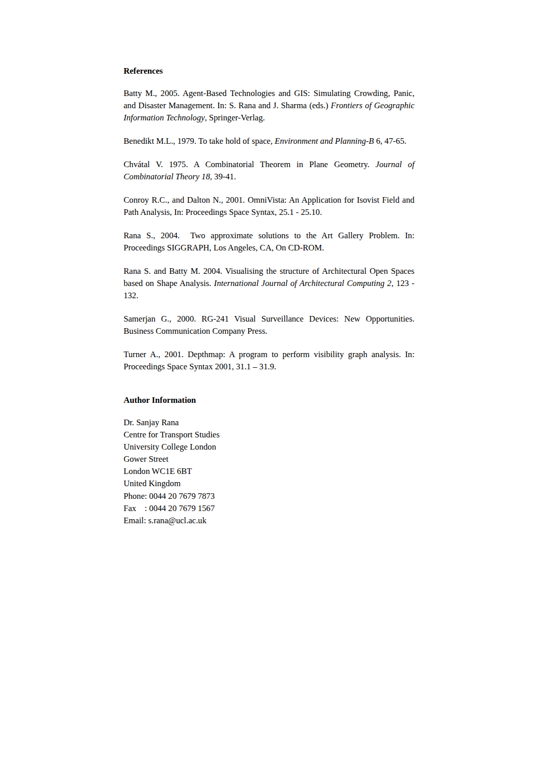References
Batty M., 2005. Agent-Based Technologies and GIS: Simulating Crowding, Panic, and Disaster Management. In: S. Rana and J. Sharma (eds.) Frontiers of Geographic Information Technology, Springer-Verlag.
Benedikt M.L., 1979. To take hold of space, Environment and Planning-B 6, 47-65.
Chvátal V. 1975. A Combinatorial Theorem in Plane Geometry. Journal of Combinatorial Theory 18, 39-41.
Conroy R.C., and Dalton N., 2001. OmniVista: An Application for Isovist Field and Path Analysis, In: Proceedings Space Syntax, 25.1 - 25.10.
Rana S., 2004. Two approximate solutions to the Art Gallery Problem. In: Proceedings SIGGRAPH, Los Angeles, CA, On CD-ROM.
Rana S. and Batty M. 2004. Visualising the structure of Architectural Open Spaces based on Shape Analysis. International Journal of Architectural Computing 2, 123 - 132.
Samerjan G., 2000. RG-241 Visual Surveillance Devices: New Opportunities. Business Communication Company Press.
Turner A., 2001. Depthmap: A program to perform visibility graph analysis. In: Proceedings Space Syntax 2001, 31.1 – 31.9.
Author Information
Dr. Sanjay Rana
Centre for Transport Studies
University College London
Gower Street
London WC1E 6BT
United Kingdom
Phone: 0044 20 7679 7873
Fax : 0044 20 7679 1567
Email: s.rana@ucl.ac.uk